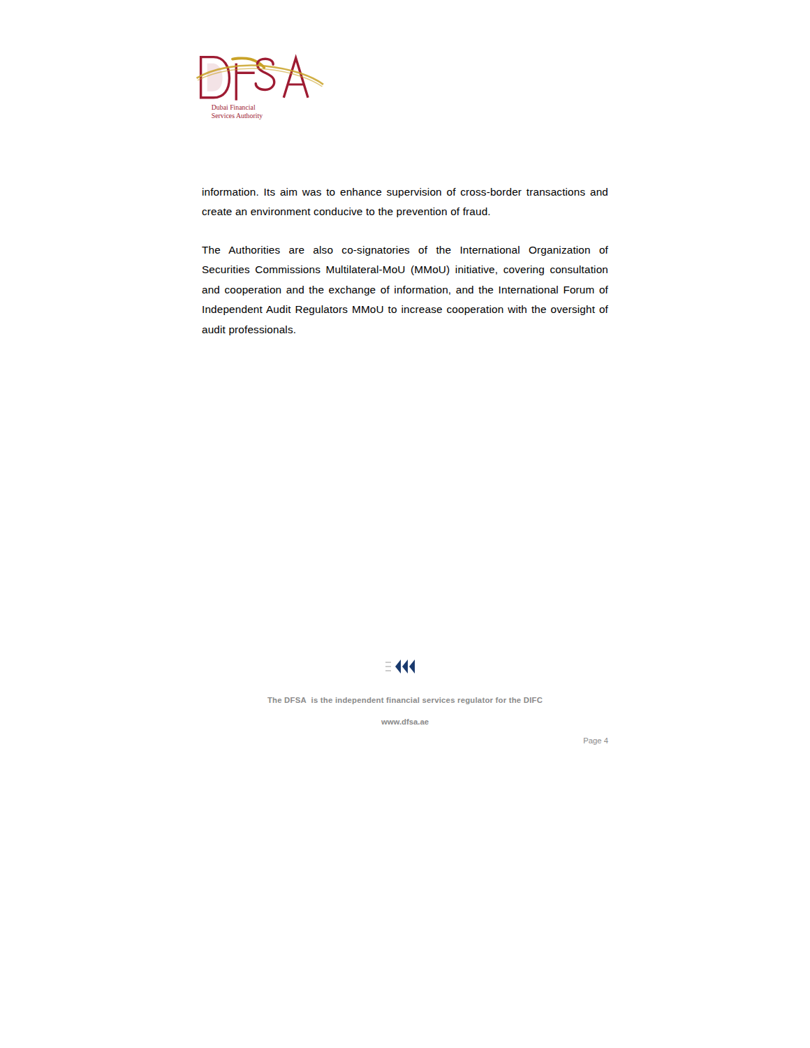Dubai Financial Services Authority
information. Its aim was to enhance supervision of cross-border transactions and create an environment conducive to the prevention of fraud.
The Authorities are also co-signatories of the International Organization of Securities Commissions Multilateral-MoU (MMoU) initiative, covering consultation and cooperation and the exchange of information, and the International Forum of Independent Audit Regulators MMoU to increase cooperation with the oversight of audit professionals.
The DFSA is the independent financial services regulator for the DIFC
www.dfsa.ae
Page 4